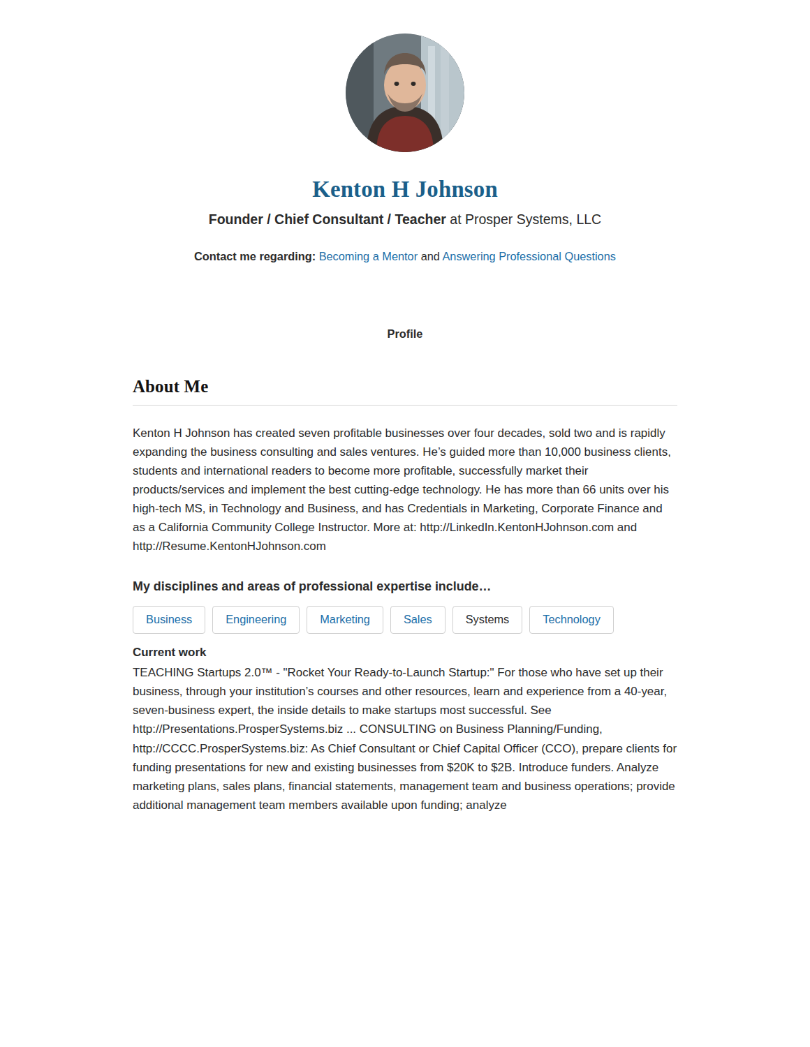Kenton H Johnson
Founder / Chief Consultant / Teacher at Prosper Systems, LLC
Contact me regarding: Becoming a Mentor and Answering Professional Questions
Profile
About Me
Kenton H Johnson has created seven profitable businesses over four decades, sold two and is rapidly expanding the business consulting and sales ventures. He’s guided more than 10,000 business clients, students and international readers to become more profitable, successfully market their products/services and implement the best cutting-edge technology. He has more than 66 units over his high-tech MS, in Technology and Business, and has Credentials in Marketing, Corporate Finance and as a California Community College Instructor. More at: http://LinkedIn.KentonHJohnson.com and http://Resume.KentonHJohnson.com
My disciplines and areas of professional expertise include…
Business
Engineering
Marketing
Sales
Systems
Technology
Current work
TEACHING Startups 2.0™ - "Rocket Your Ready-to-Launch Startup:" For those who have set up their business, through your institution’s courses and other resources, learn and experience from a 40-year, seven-business expert, the inside details to make startups most successful. See http://Presentations.ProsperSystems.biz ... CONSULTING on Business Planning/Funding, http://CCCC.ProsperSystems.biz: As Chief Consultant or Chief Capital Officer (CCO), prepare clients for funding presentations for new and existing businesses from $20K to $2B. Introduce funders. Analyze marketing plans, sales plans, financial statements, management team and business operations; provide additional management team members available upon funding; analyze